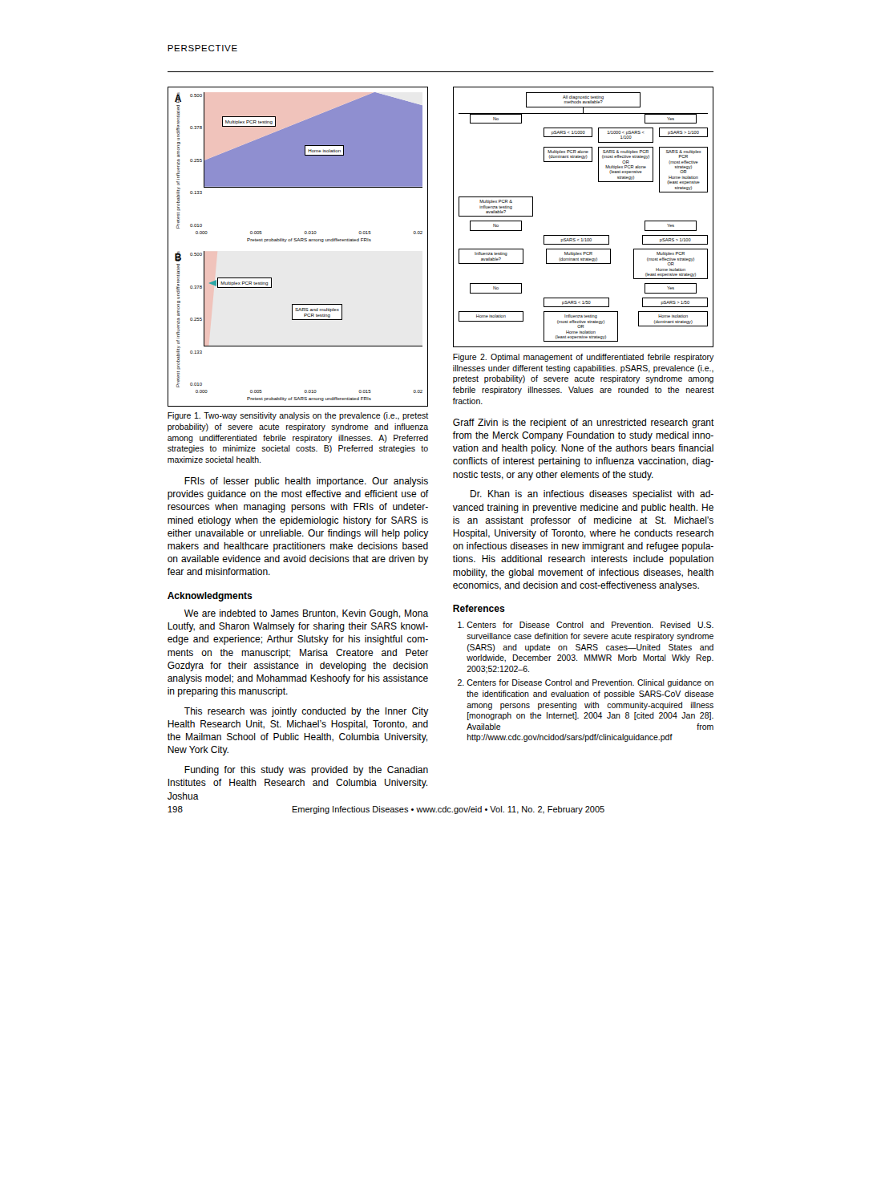PERSPECTIVE
A
Pretest probability of influenza among undifferentiated FRIs
0.500
0.378
0.255
0.133
0.010
Multiplex PCR testing
Home isolation
SARS and multiplex PCR testing
0.0000.0050.0100.0150.02
Pretest probability of SARS among undifferentiated FRIs
B
Pretest probability of influenza among undifferentiated FRIs
0.500
0.378
0.255
0.133
0.010
Multiplex PCR testing
SARS and multiplex
PCR testing
0.0000.0050.0100.0150.02
Pretest probability of SARS among undifferentiated FRIs
Figure 1. Two-way sensitivity analysis on the prevalence (i.e., pretest probability) of severe acute respiratory syndrome and influenza among undifferentiated febrile respiratory illnesses. A) Preferred strategies to minimize societal costs. B) Preferred strategies to maximize societal health.
FRIs of lesser public health importance. Our analysis provides guidance on the most effective and efficient use of resources when managing persons with FRIs of undetermined etiology when the epidemiologic history for SARS is either unavailable or unreliable. Our findings will help policy makers and healthcare practitioners make decisions based on available evidence and avoid decisions that are driven by fear and misinformation.
Acknowledgments
We are indebted to James Brunton, Kevin Gough, Mona Loutfy, and Sharon Walmsely for sharing their SARS knowledge and experience; Arthur Slutsky for his insightful comments on the manuscript; Marisa Creatore and Peter Gozdyra for their assistance in developing the decision analysis model; and Mohammad Keshoofy for his assistance in preparing this manuscript.
This research was jointly conducted by the Inner City Health Research Unit, St. Michael’s Hospital, Toronto, and the Mailman School of Public Health, Columbia University, New York City.
Funding for this study was provided by the Canadian Institutes of Health Research and Columbia University. Joshua
All diagnostic testing
methods available?
No
Yes
pSARS < 1/1000
1/1000 < pSARS < 1/100
pSARS > 1/100
Multiplex PCR alone
(dominant strategy)
SARS & multiplex PCR
(most effective strategy)
OR
Multiplex PCR alone
(least expensive strategy)
SARS & multiplex PCR
(most effective strategy)
OR
Home isolation
(least expensive strategy)
Multiplex PCR &
influenza testing
available?
No
Yes
pSARS < 1/100
pSARS > 1/100
Influenza testing
available?
Multiplex PCR
(dominant strategy)
Multiplex PCR
(most effective strategy)
OR
Home isolation
(least expensive strategy)
No
Yes
pSARS < 1/50
pSARS > 1/50
Home isolation
Influenza testing
(most effective strategy)
OR
Home isolation
(least expensive strategy)
Home isolation
(dominant strategy)
Figure 2. Optimal management of undifferentiated febrile respiratory illnesses under different testing capabilities. pSARS, prevalence (i.e., pretest probability) of severe acute respiratory syndrome among febrile respiratory illnesses. Values are rounded to the nearest fraction.
Graff Zivin is the recipient of an unrestricted research grant from the Merck Company Foundation to study medical innovation and health policy. None of the authors bears financial conflicts of interest pertaining to influenza vaccination, diagnostic tests, or any other elements of the study.
Dr. Khan is an infectious diseases specialist with advanced training in preventive medicine and public health. He is an assistant professor of medicine at St. Michael’s Hospital, University of Toronto, where he conducts research on infectious diseases in new immigrant and refugee populations. His additional research interests include population mobility, the global movement of infectious diseases, health economics, and decision and cost-effectiveness analyses.
References
Centers for Disease Control and Prevention. Revised U.S. surveillance case definition for severe acute respiratory syndrome (SARS) and update on SARS cases—United States and worldwide, December 2003. MMWR Morb Mortal Wkly Rep. 2003;52:1202–6.
Centers for Disease Control and Prevention. Clinical guidance on the identification and evaluation of possible SARS-CoV disease among persons presenting with community-acquired illness [monograph on the Internet]. 2004 Jan 8 [cited 2004 Jan 28]. Available from http://www.cdc.gov/ncidod/sars/pdf/clinicalguidance.pdf
198
Emerging Infectious Diseases • www.cdc.gov/eid • Vol. 11, No. 2, February 2005